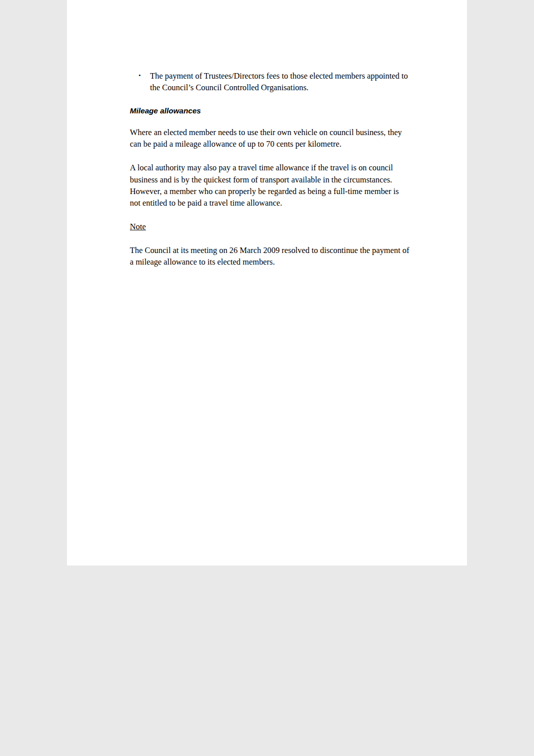The payment of Trustees/Directors fees to those elected members appointed to the Council’s Council Controlled Organisations.
Mileage allowances
Where an elected member needs to use their own vehicle on council business, they can be paid a mileage allowance of up to 70 cents per kilometre.
A local authority may also pay a travel time allowance if the travel is on council business and is by the quickest form of transport available in the circumstances. However, a member who can properly be regarded as being a full-time member is not entitled to be paid a travel time allowance.
Note
The Council at its meeting on 26 March 2009 resolved to discontinue the payment of a mileage allowance to its elected members.